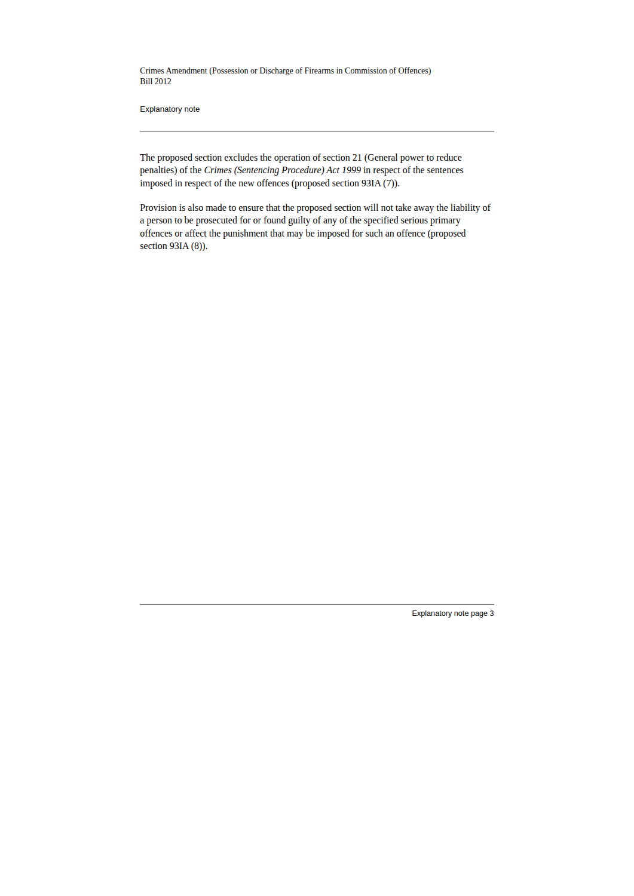Crimes Amendment (Possession or Discharge of Firearms in Commission of Offences)
Bill 2012
Explanatory note
The proposed section excludes the operation of section 21 (General power to reduce penalties) of the Crimes (Sentencing Procedure) Act 1999 in respect of the sentences imposed in respect of the new offences (proposed section 93IA (7)).
Provision is also made to ensure that the proposed section will not take away the liability of a person to be prosecuted for or found guilty of any of the specified serious primary offences or affect the punishment that may be imposed for such an offence (proposed section 93IA (8)).
Explanatory note page 3